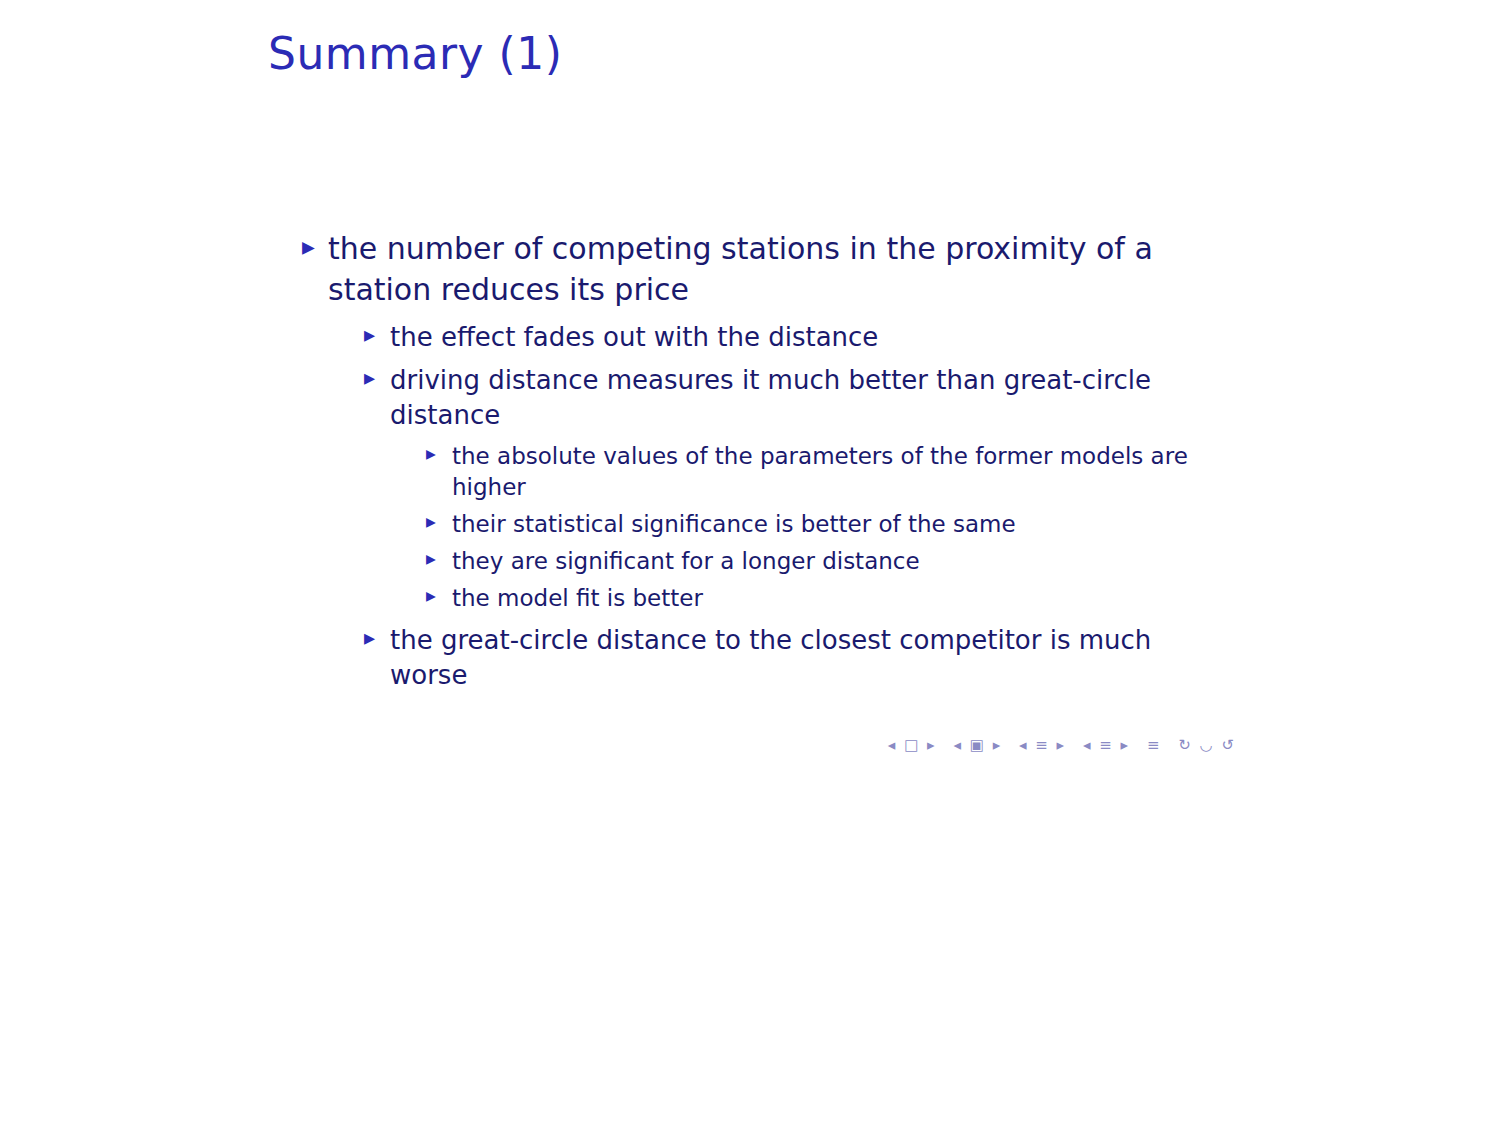Summary (1)
the number of competing stations in the proximity of a station reduces its price
the effect fades out with the distance
driving distance measures it much better than great-circle distance
the absolute values of the parameters of the former models are higher
their statistical significance is better of the same
they are significant for a longer distance
the model fit is better
the great-circle distance to the closest competitor is much worse
◂ □ ▸ ◂ ▣ ▸ ◂ ≡ ▸ ◂ ≡ ▸ ≡ ↻ ◡ ↺